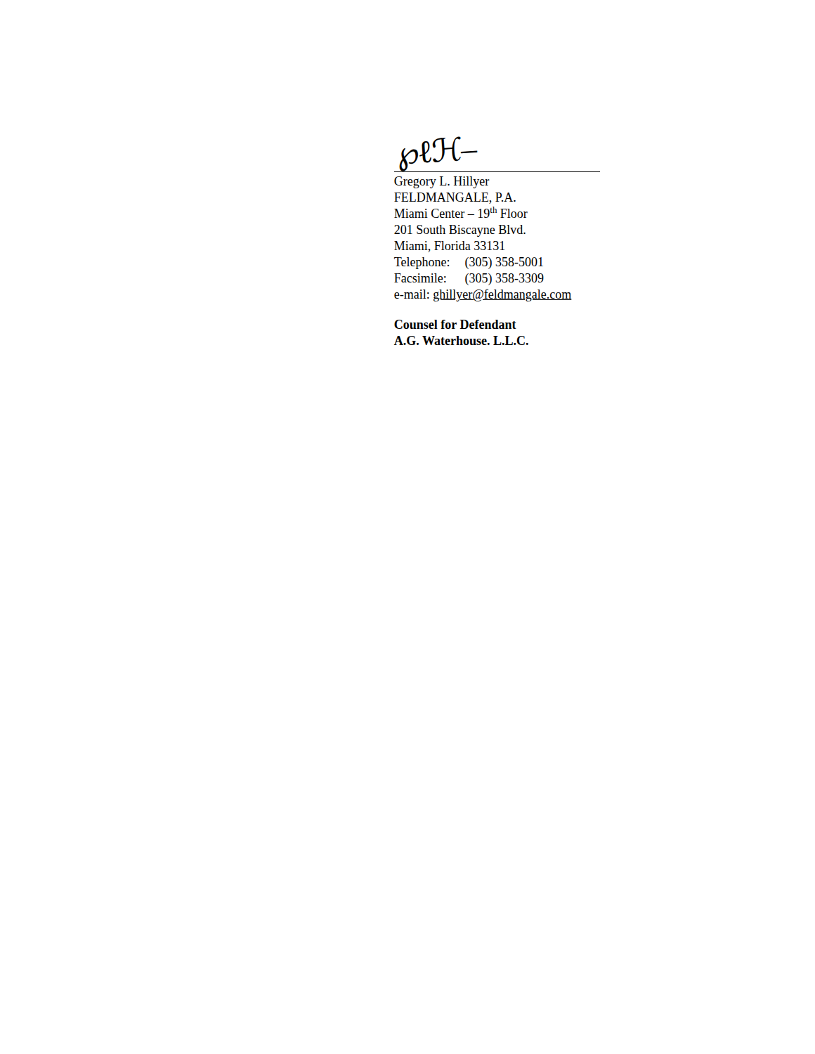℘ℓℋ–
Gregory L. Hillyer
FELDMANGALE, P.A.
Miami Center – 19th Floor
201 South Biscayne Blvd.
Miami, Florida 33131
Telephone:(305) 358-5001
Facsimile:(305) 358-3309
e-mail: ghillyer@feldmangale.com
Counsel for Defendant
A.G. Waterhouse. L.L.C.